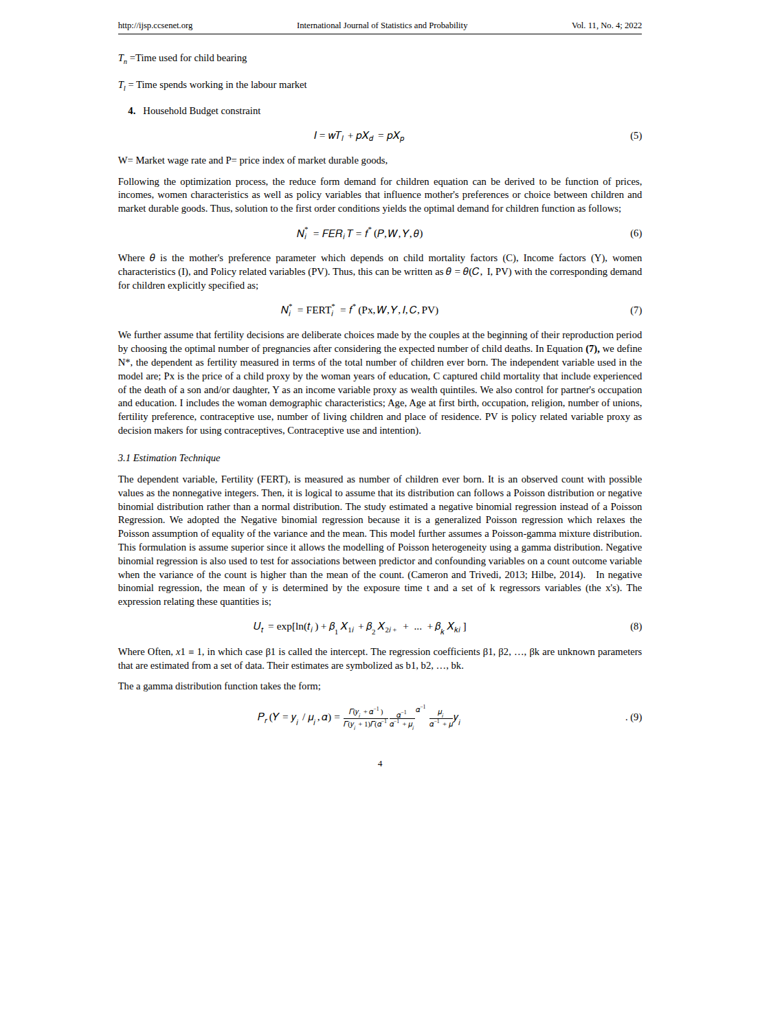http://ijsp.ccsenet.org
International Journal of Statistics and Probability
Vol. 11, No. 4; 2022
Tn =Time used for child bearing
Tl = Time spends working in the labour market
4. Household Budget constraint
I=wTl +pXd =pXp
(5)
W= Market wage rate and P= price index of market durable goods,
Following the optimization process, the reduce form demand for children equation can be derived to be function of prices, incomes, women characteristics as well as policy variables that influence mother's preferences or choice between children and market durable goods. Thus, solution to the first order conditions yields the optimal demand for children function as follows;
Ni* = FERiT = f* (P,W,Y,θ)
(6)
Where θ is the mother's preference parameter which depends on child mortality factors (C), Income factors (Y), women characteristics (I), and Policy related variables (PV). Thus, this can be written as θ=θ(C, I, PV) with the corresponding demand for children explicitly specified as;
Ni* = FERTi* = f* (Px,W,Y,I,C,PV)
(7)
We further assume that fertility decisions are deliberate choices made by the couples at the beginning of their reproduction period by choosing the optimal number of pregnancies after considering the expected number of child deaths. In Equation (7), we define N*, the dependent as fertility measured in terms of the total number of children ever born. The independent variable used in the model are; Px is the price of a child proxy by the woman years of education, C captured child mortality that include experienced of the death of a son and/or daughter, Y as an income variable proxy as wealth quintiles. We also control for partner's occupation and education. I includes the woman demographic characteristics; Age, Age at first birth, occupation, religion, number of unions, fertility preference, contraceptive use, number of living children and place of residence. PV is policy related variable proxy as decision makers for using contraceptives, Contraceptive use and intention).
3.1 Estimation Technique
The dependent variable, Fertility (FERT), is measured as number of children ever born. It is an observed count with possible values as the nonnegative integers. Then, it is logical to assume that its distribution can follows a Poisson distribution or negative binomial distribution rather than a normal distribution. The study estimated a negative binomial regression instead of a Poisson Regression. We adopted the Negative binomial regression because it is a generalized Poisson regression which relaxes the Poisson assumption of equality of the variance and the mean. This model further assumes a Poisson-gamma mixture distribution. This formulation is assume superior since it allows the modelling of Poisson heterogeneity using a gamma distribution. Negative binomial regression is also used to test for associations between predictor and confounding variables on a count outcome variable when the variance of the count is higher than the mean of the count. (Cameron and Trivedi, 2013; Hilbe, 2014). In negative binomial regression, the mean of y is determined by the exposure time t and a set of k regressors variables (the x's). The expression relating these quantities is;
Ut = exp [ ln(ti) + β1X1i + β2X2i+ +...+ βkXki ]
(8)
Where Often, x1 ≡ 1, in which case β1 is called the intercept. The regression coefficients β1, β2, …, βk are unknown parameters that are estimated from a set of data. Their estimates are symbolized as b1, b2, …, bk.
The a gamma distribution function takes the form;
Pr (Y=yi /μi,α) = Γ(yi+α−1) Γ(yi+1)Γ(α−1 α−1 α−1+μi α−1 μi α−1+μ yi
. (9)
4